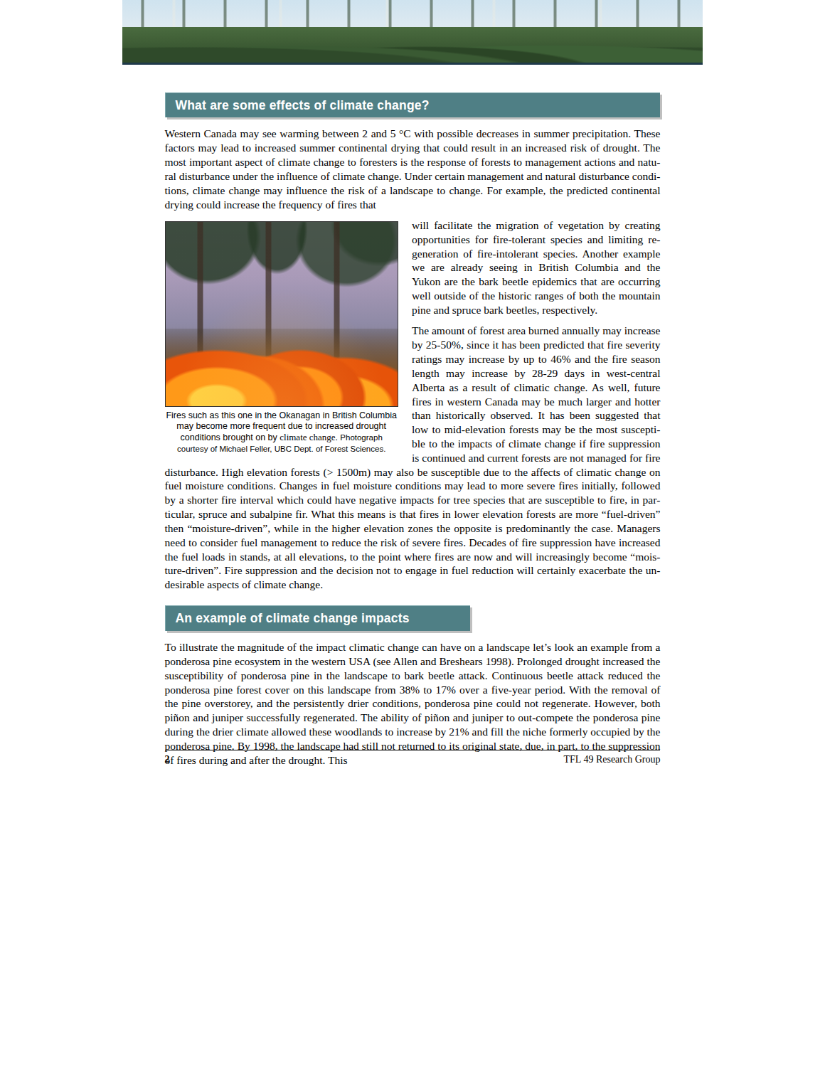What are some effects of climate change?
Western Canada may see warming between 2 and 5 °C with possible decreases in summer precipitation. These factors may lead to increased summer continental drying that could result in an increased risk of drought. The most important aspect of climate change to foresters is the response of forests to management actions and natural disturbance under the influence of climate change. Under certain management and natural disturbance conditions, climate change may influence the risk of a landscape to change. For example, the predicted continental drying could increase the frequency of fires that
Fires such as this one in the Okanagan in British Columbia may become more frequent due to increased drought conditions brought on by climate change. Photograph courtesy of Michael Feller, UBC Dept. of Forest Sciences.
will facilitate the migration of vegetation by creating opportunities for fire-tolerant species and limiting regeneration of fire-intolerant species. Another example we are already seeing in British Columbia and the Yukon are the bark beetle epidemics that are occurring well outside of the historic ranges of both the mountain pine and spruce bark beetles, respectively.
The amount of forest area burned annually may increase by 25-50%, since it has been predicted that fire severity ratings may increase by up to 46% and the fire season length may increase by 28-29 days in west-central Alberta as a result of climatic change. As well, future fires in western Canada may be much larger and hotter than historically observed. It has been suggested that low to mid-elevation forests may be the most susceptible to the impacts of climate change if fire suppression is continued and current forests are not managed for fire disturbance. High elevation forests (> 1500m) may also be susceptible due to the affects of climatic change on fuel moisture conditions. Changes in fuel moisture conditions may lead to more severe fires initially, followed by a shorter fire interval which could have negative impacts for tree species that are susceptible to fire, in particular, spruce and subalpine fir. What this means is that fires in lower elevation forests are more “fuel-driven” then “moisture-driven”, while in the higher elevation zones the opposite is predominantly the case. Managers need to consider fuel management to reduce the risk of severe fires. Decades of fire suppression have increased the fuel loads in stands, at all elevations, to the point where fires are now and will increasingly become “moisture-driven”. Fire suppression and the decision not to engage in fuel reduction will certainly exacerbate the undesirable aspects of climate change.
An example of climate change impacts
To illustrate the magnitude of the impact climatic change can have on a landscape let’s look an example from a ponderosa pine ecosystem in the western USA (see Allen and Breshears 1998). Prolonged drought increased the susceptibility of ponderosa pine in the landscape to bark beetle attack. Continuous beetle attack reduced the ponderosa pine forest cover on this landscape from 38% to 17% over a five-year period. With the removal of the pine overstorey, and the persistently drier conditions, ponderosa pine could not regenerate. However, both piñon and juniper successfully regenerated. The ability of piñon and juniper to out-compete the ponderosa pine during the drier climate allowed these woodlands to increase by 21% and fill the niche formerly occupied by the ponderosa pine. By 1998, the landscape had still not returned to its original state, due, in part, to the suppression of fires during and after the drought. This
2 TFL 49 Research Group